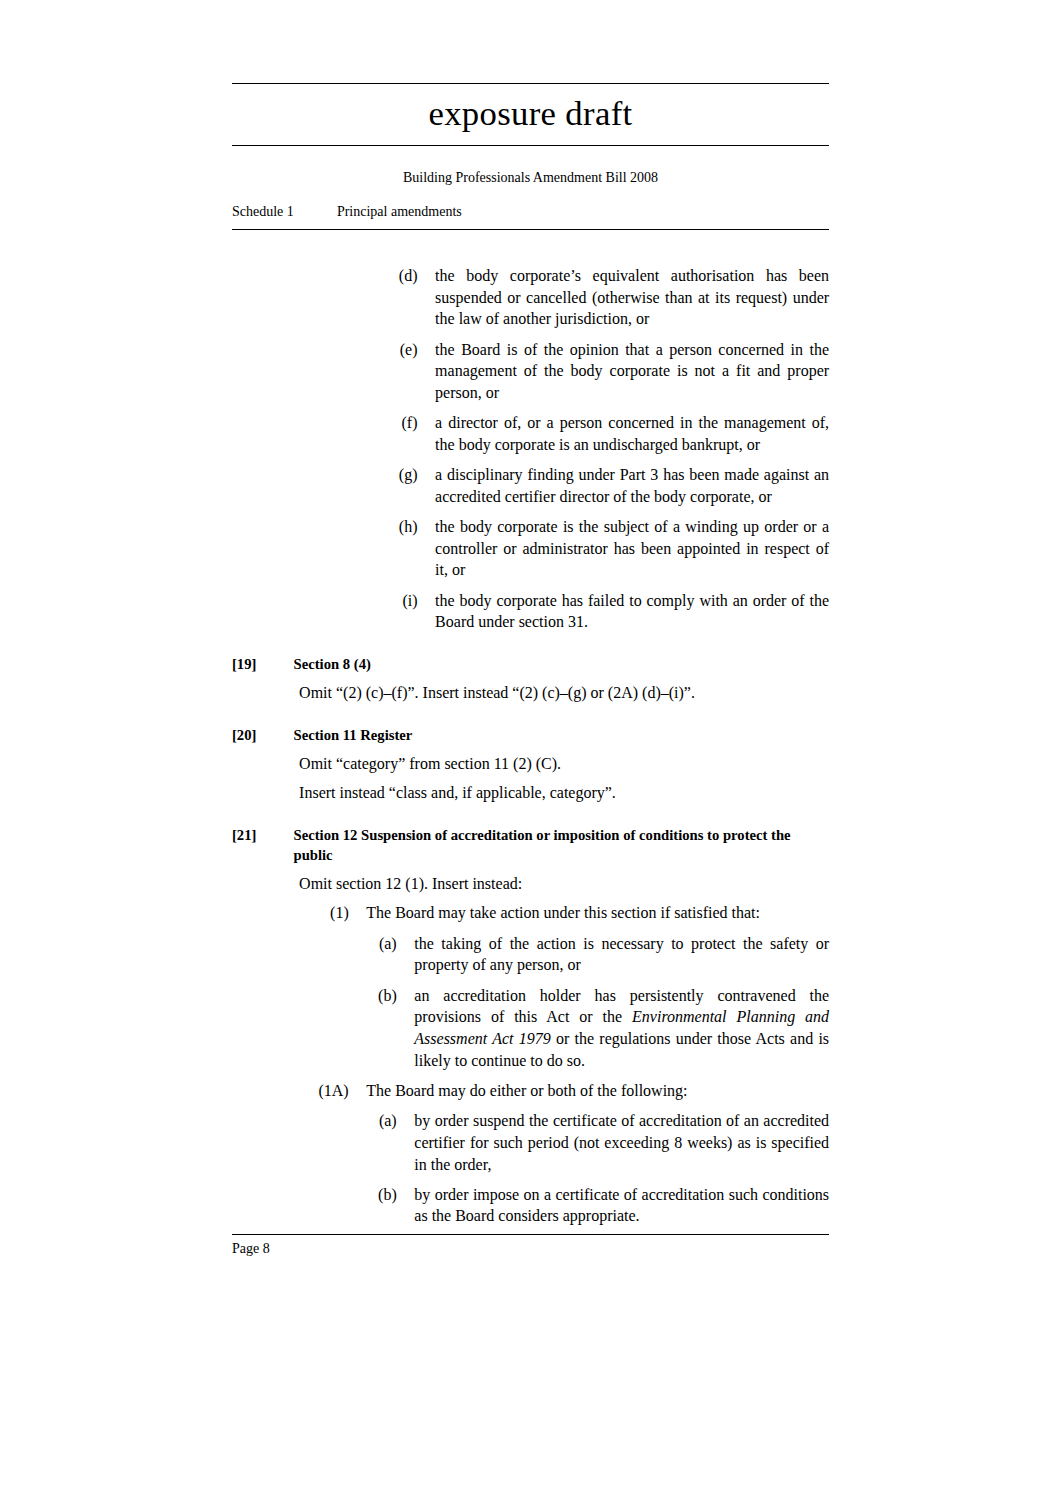exposure draft
Building Professionals Amendment Bill 2008
Schedule 1
Principal amendments
(d)
the body corporate’s equivalent authorisation has been suspended or cancelled (otherwise than at its request) under the law of another jurisdiction, or
(e)
the Board is of the opinion that a person concerned in the management of the body corporate is not a fit and proper person, or
(f)
a director of, or a person concerned in the management of, the body corporate is an undischarged bankrupt, or
(g)
a disciplinary finding under Part 3 has been made against an accredited certifier director of the body corporate, or
(h)
the body corporate is the subject of a winding up order or a controller or administrator has been appointed in respect of it, or
(i)
the body corporate has failed to comply with an order of the Board under section 31.
[19]
Section 8 (4)
Omit “(2) (c)–(f)”. Insert instead “(2) (c)–(g) or (2A) (d)–(i)”.
[20]
Section 11 Register
Omit “category” from section 11 (2) (C).
Insert instead “class and, if applicable, category”.
[21]
Section 12 Suspension of accreditation or imposition of conditions to protect the public
Omit section 12 (1). Insert instead:
(1)
The Board may take action under this section if satisfied that:
(a)
the taking of the action is necessary to protect the safety or property of any person, or
(b)
an accreditation holder has persistently contravened the provisions of this Act or the Environmental Planning and Assessment Act 1979 or the regulations under those Acts and is likely to continue to do so.
(1A)
The Board may do either or both of the following:
(a)
by order suspend the certificate of accreditation of an accredited certifier for such period (not exceeding 8 weeks) as is specified in the order,
(b)
by order impose on a certificate of accreditation such conditions as the Board considers appropriate.
Page 8